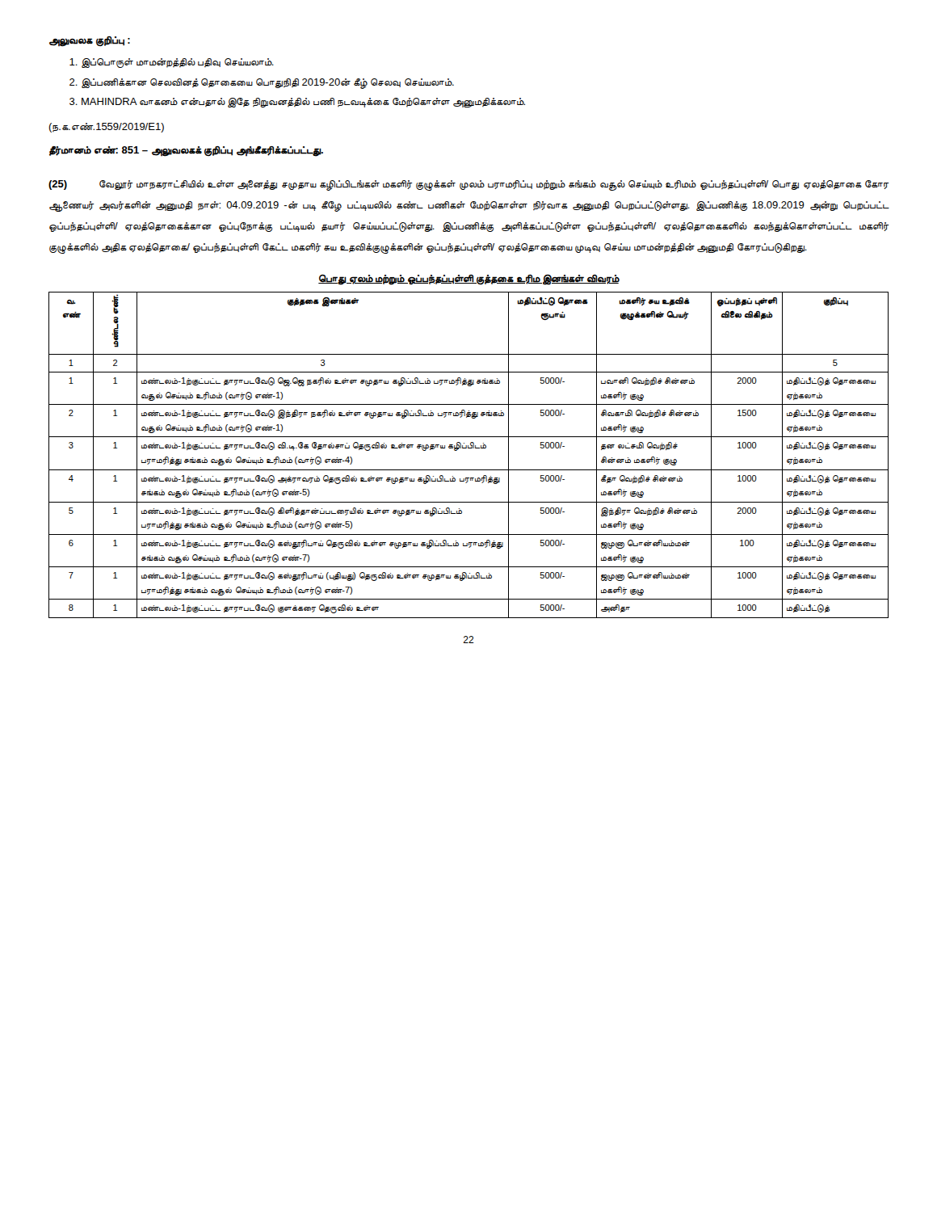அலுவலக குறிப்பு :
இப்பொருள் மாமன்றத்தில் பதிவு செய்யலாம்.
இப்பணிக்கான செலவினத் தொகையை பொதுநிதி 2019-20ன் கீழ் செலவு செய்யலாம்.
MAHINDRA வாகனம் என்பதால் இதே நிறுவனத்தில் பணி நடவடிக்கை மேற்கொள்ள அனுமதிக்கலாம்.
(ந.க.எண்.1559/2019/E1)
தீர்மானம் எண்: 851 – அலுவலகக் குறிப்பு அங்கீகரிக்கப்பட்டது.
(25) வேலூர் மாநகராட்சியில் உள்ள அனைத்து சமுதாய கழிப்பிடங்கள் மகளிர் குழுக்கள் முலம் பராமரிப்பு மற்றும் சுங்கம் வசூல் செய்யும் உரிமம் ஒப்பந்தப்புள்ளி/ பொது ஏலத்தொகை கோர ஆணையர் அவர்களின் அனுமதி நாள்: 04.09.2019 -ன் படி கீழே பட்டியலில் கண்ட பணிகள் மேற்கொள்ள நிர்வாக அனுமதி பெறப்பட்டுள்ளது. இப்பணிக்கு 18.09.2019 அன்று பெறப்பட்ட ஒப்பந்தப்புள்ளி/ ஏலத்தொகைக்கான ஒப்புநோக்கு பட்டியல் தயார் செய்யப்பட்டுள்ளது. இப்பணிக்கு அளிக்கப்பட்டுள்ள ஒப்பந்தப்புள்ளி/ ஏலத்தொகைகளில் கலந்துக்கொள்ளப்பட்ட மகளிர் குழுக்களில் அதிக ஏலத்தொகை/ ஒப்பந்தப்புள்ளி கேட்ட மகளிர் சுய உதவிக்குழுக்களின் ஒப்பந்தப்புள்ளி/ ஏலத்தொகையை முடிவு செய்ய மாமன்றத்தின் அனுமதி கோரப்படுகிறது.
பொது ஏலம் மற்றும் ஒப்பந்தப்புள்ளி குத்தகை உரிம இனங்கள் விவரம்
| வ. எண் | மண்டல எண். | குத்தகை இனங்கள் | மதிப்பீட்டு தொகை ரூபாய் | மகளிர் சுய உதவிக் குழுக்களின் பெயர் | ஒப்பந்தப் புள்ளி விலை விகிதம் | குறிப்பு |
| --- | --- | --- | --- | --- | --- | --- |
| 1 | 2 | 3 | | | | 5 |
| 1 | 1 | மண்டலம்-1ற்குட்பட்ட தாராபடவேடு ஜெ.ஜெ நகரில் உள்ள சமுதாய கழிப்பிடம் பராமரித்து சுங்கம் வசூல் செய்யும் உரிமம் (வார்டு எண்-1) | 5000/- | பவானி வெற்றிச் சின்னம் மகளிர் குழு | 2000 | மதிப்பீட்டுத் தொகையை ஏற்கலாம் |
| 2 | 1 | மண்டலம்-1ற்குட்பட்ட தாராபடவேடு இந்திரா நகரில் உள்ள சமுதாய கழிப்பிடம் பராமரித்து சுங்கம் வசூல் செய்யும் உரிமம் (வார்டு எண்-1) | 5000/- | சிவகாமி வெற்றிச் சின்னம் மகளிர் குழு | 1500 | மதிப்பீட்டுத் தொகையை ஏற்கலாம் |
| 3 | 1 | மண்டலம்-1ற்குட்பட்ட தாராபடவேடு வி.டி.கே தோல்சாப் தெருவில் உள்ள சமுதாய கழிப்பிடம் பராமரித்து சுங்கம் வசூல் செய்யும் உரிமம் (வார்டு எண்-4) | 5000/- | தன லட்சுமி வெற்றிச் சின்னம் மகளிர் குழு | 1000 | மதிப்பீட்டுத் தொகையை ஏற்கலாம் |
| 4 | 1 | மண்டலம்-1ற்குட்பட்ட தாராபடவேடு அக்ராவரம் தெருவில் உள்ள சமுதாய கழிப்பிடம் பராமரித்து சுங்கம் வசூல் செய்யும் உரிமம் (வார்டு எண்-5) | 5000/- | கீதா வெற்றிச் சின்னம் மகளிர் குழு | 1000 | மதிப்பீட்டுத் தொகையை ஏற்கலாம் |
| 5 | 1 | மண்டலம்-1ற்குட்பட்ட தாராபடவேடு கிளித்தான்ப்படரையில் உள்ள சமுதாய கழிப்பிடம் பராமரித்து சுங்கம் வசூல் செய்யும் உரிமம் (வார்டு எண்-5) | 5000/- | இந்திரா வெற்றிச் சின்னம் மகளிர் குழு | 2000 | மதிப்பீட்டுத் தொகையை ஏற்கலாம் |
| 6 | 1 | மண்டலம்-1ற்குட்பட்ட தாராபடவேடு கஸ்தூரிபாய் தெருவில் உள்ள சமுதாய கழிப்பிடம் பராமரித்து சுங்கம் வசூல் செய்யும் உரிமம் (வார்டு எண்-7) | 5000/- | ஜமுனா பொன்னியம்மன் மகளிர் குழு | 100 | மதிப்பீட்டுத் தொகையை ஏற்கலாம் |
| 7 | 1 | மண்டலம்-1ற்குட்பட்ட தாராபடவேடு கஸ்தூரிபாய் (புதியது) தெருவில் உள்ள சமுதாய கழிப்பிடம் பராமரித்து சுங்கம் வசூல் செய்யும் உரிமம் (வார்டு எண்-7) | 5000/- | ஜமுனா பொன்னியம்மன் மகளிர் குழு | 1000 | மதிப்பீட்டுத் தொகையை ஏற்கலாம் |
| 8 | 1 | மண்டலம்-1ற்குட்பட்ட தாராபடவேடு குளக்கரை தெருவில் உள்ள | 5000/- | அனிதா | 1000 | மதிப்பீட்டுத் |
22